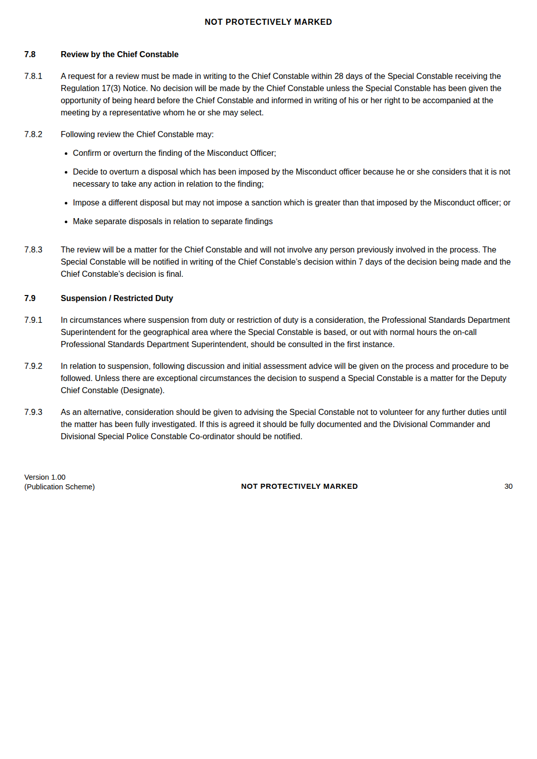NOT PROTECTIVELY MARKED
7.8
Review by the Chief Constable
7.8.1
A request for a review must be made in writing to the Chief Constable within 28 days of the Special Constable receiving the Regulation 17(3) Notice. No decision will be made by the Chief Constable unless the Special Constable has been given the opportunity of being heard before the Chief Constable and informed in writing of his or her right to be accompanied at the meeting by a representative whom he or she may select.
7.8.2
Following review the Chief Constable may:
Confirm or overturn the finding of the Misconduct Officer;
Decide to overturn a disposal which has been imposed by the Misconduct officer because he or she considers that it is not necessary to take any action in relation to the finding;
Impose a different disposal but may not impose a sanction which is greater than that imposed by the Misconduct officer; or
Make separate disposals in relation to separate findings
7.8.3
The review will be a matter for the Chief Constable and will not involve any person previously involved in the process. The Special Constable will be notified in writing of the Chief Constable’s decision within 7 days of the decision being made and the Chief Constable’s decision is final.
7.9
Suspension / Restricted Duty
7.9.1
In circumstances where suspension from duty or restriction of duty is a consideration, the Professional Standards Department Superintendent for the geographical area where the Special Constable is based, or out with normal hours the on-call Professional Standards Department Superintendent, should be consulted in the first instance.
7.9.2
In relation to suspension, following discussion and initial assessment advice will be given on the process and procedure to be followed. Unless there are exceptional circumstances the decision to suspend a Special Constable is a matter for the Deputy Chief Constable (Designate).
7.9.3
As an alternative, consideration should be given to advising the Special Constable not to volunteer for any further duties until the matter has been fully investigated. If this is agreed it should be fully documented and the Divisional Commander and Divisional Special Police Constable Co-ordinator should be notified.
Version 1.00
(Publication Scheme)
NOT PROTECTIVELY MARKED
30